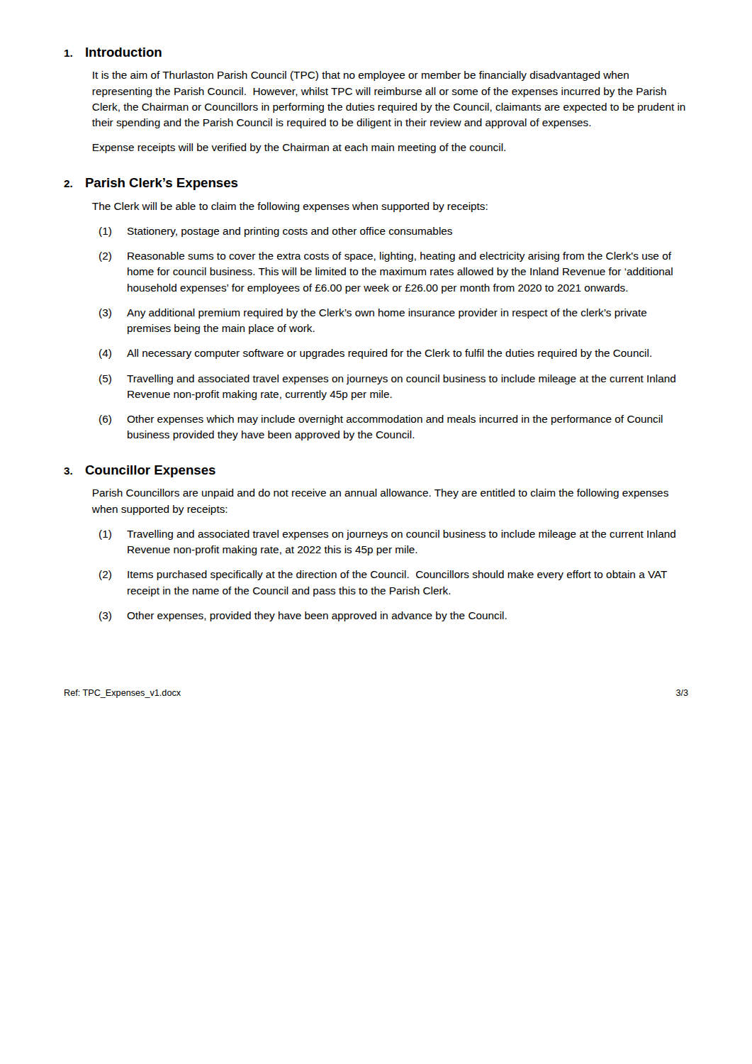1. Introduction
It is the aim of Thurlaston Parish Council (TPC) that no employee or member be financially disadvantaged when representing the Parish Council. However, whilst TPC will reimburse all or some of the expenses incurred by the Parish Clerk, the Chairman or Councillors in performing the duties required by the Council, claimants are expected to be prudent in their spending and the Parish Council is required to be diligent in their review and approval of expenses.
Expense receipts will be verified by the Chairman at each main meeting of the council.
2. Parish Clerk’s Expenses
The Clerk will be able to claim the following expenses when supported by receipts:
Stationery, postage and printing costs and other office consumables
Reasonable sums to cover the extra costs of space, lighting, heating and electricity arising from the Clerk's use of home for council business. This will be limited to the maximum rates allowed by the Inland Revenue for ‘additional household expenses’ for employees of £6.00 per week or £26.00 per month from 2020 to 2021 onwards.
Any additional premium required by the Clerk’s own home insurance provider in respect of the clerk’s private premises being the main place of work.
All necessary computer software or upgrades required for the Clerk to fulfil the duties required by the Council.
Travelling and associated travel expenses on journeys on council business to include mileage at the current Inland Revenue non-profit making rate, currently 45p per mile.
Other expenses which may include overnight accommodation and meals incurred in the performance of Council business provided they have been approved by the Council.
3. Councillor Expenses
Parish Councillors are unpaid and do not receive an annual allowance. They are entitled to claim the following expenses when supported by receipts:
Travelling and associated travel expenses on journeys on council business to include mileage at the current Inland Revenue non-profit making rate, at 2022 this is 45p per mile.
Items purchased specifically at the direction of the Council. Councillors should make every effort to obtain a VAT receipt in the name of the Council and pass this to the Parish Clerk.
Other expenses, provided they have been approved in advance by the Council.
Ref: TPC_Expenses_v1.docx 3/3